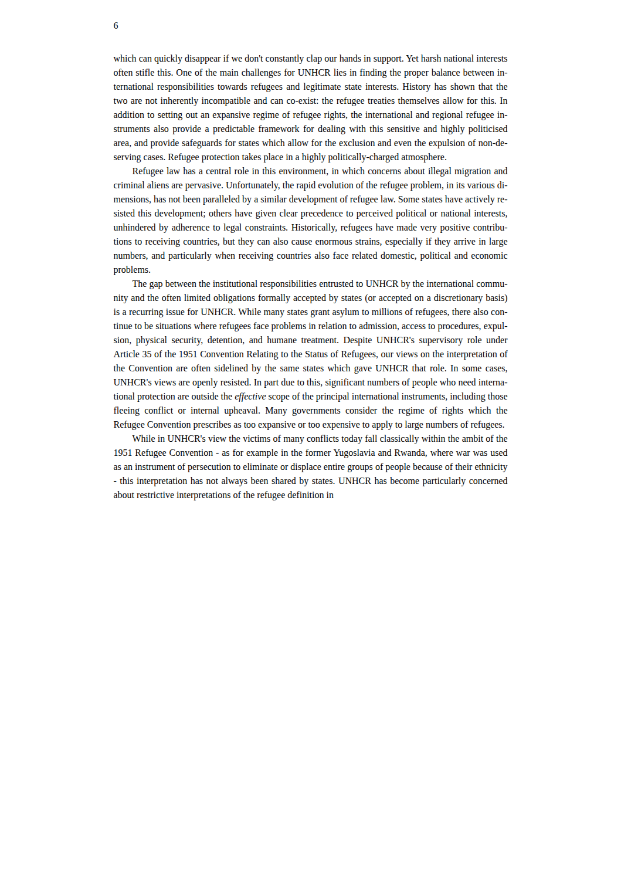6
which can quickly disappear if we don't constantly clap our hands in support. Yet harsh national interests often stifle this. One of the main challenges for UNHCR lies in finding the proper balance between international responsibilities towards refugees and legitimate state interests. History has shown that the two are not inherently incompatible and can co-exist: the refugee treaties themselves allow for this. In addition to setting out an expansive regime of refugee rights, the international and regional refugee instruments also provide a predictable framework for dealing with this sensitive and highly politicised area, and provide safeguards for states which allow for the exclusion and even the expulsion of non-deserving cases. Refugee protection takes place in a highly politically-charged atmosphere.
Refugee law has a central role in this environment, in which concerns about illegal migration and criminal aliens are pervasive. Unfortunately, the rapid evolution of the refugee problem, in its various dimensions, has not been paralleled by a similar development of refugee law. Some states have actively resisted this development; others have given clear precedence to perceived political or national interests, unhindered by adherence to legal constraints. Historically, refugees have made very positive contributions to receiving countries, but they can also cause enormous strains, especially if they arrive in large numbers, and particularly when receiving countries also face related domestic, political and economic problems.
The gap between the institutional responsibilities entrusted to UNHCR by the international community and the often limited obligations formally accepted by states (or accepted on a discretionary basis) is a recurring issue for UNHCR. While many states grant asylum to millions of refugees, there also continue to be situations where refugees face problems in relation to admission, access to procedures, expulsion, physical security, detention, and humane treatment. Despite UNHCR's supervisory role under Article 35 of the 1951 Convention Relating to the Status of Refugees, our views on the interpretation of the Convention are often sidelined by the same states which gave UNHCR that role. In some cases, UNHCR's views are openly resisted. In part due to this, significant numbers of people who need international protection are outside the effective scope of the principal international instruments, including those fleeing conflict or internal upheaval. Many governments consider the regime of rights which the Refugee Convention prescribes as too expansive or too expensive to apply to large numbers of refugees.
While in UNHCR's view the victims of many conflicts today fall classically within the ambit of the 1951 Refugee Convention - as for example in the former Yugoslavia and Rwanda, where war was used as an instrument of persecution to eliminate or displace entire groups of people because of their ethnicity - this interpretation has not always been shared by states. UNHCR has become particularly concerned about restrictive interpretations of the refugee definition in